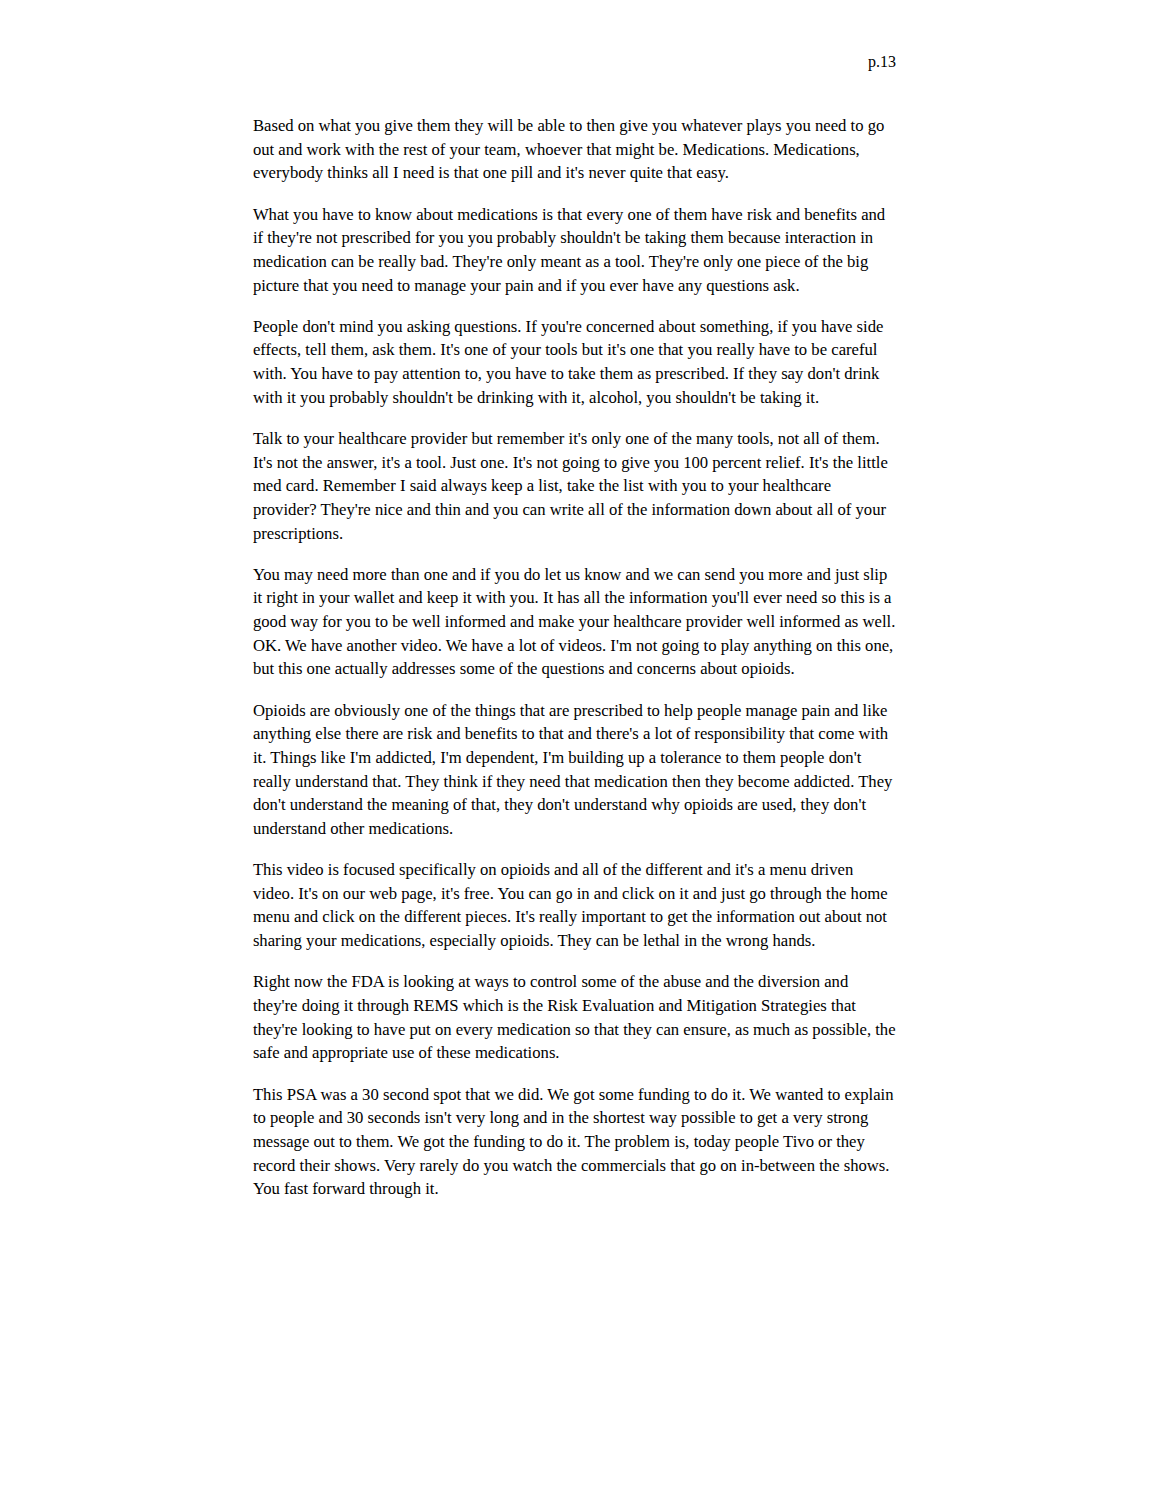p.13
Based on what you give them they will be able to then give you whatever plays you need to go out and work with the rest of your team, whoever that might be. Medications. Medications, everybody thinks all I need is that one pill and it's never quite that easy.
What you have to know about medications is that every one of them have risk and benefits and if they're not prescribed for you you probably shouldn't be taking them because interaction in medication can be really bad. They're only meant as a tool. They're only one piece of the big picture that you need to manage your pain and if you ever have any questions ask.
People don't mind you asking questions. If you're concerned about something, if you have side effects, tell them, ask them. It's one of your tools but it's one that you really have to be careful with. You have to pay attention to, you have to take them as prescribed. If they say don't drink with it you probably shouldn't be drinking with it, alcohol, you shouldn't be taking it.
Talk to your healthcare provider but remember it's only one of the many tools, not all of them. It's not the answer, it's a tool. Just one. It's not going to give you 100 percent relief. It's the little med card. Remember I said always keep a list, take the list with you to your healthcare provider? They're nice and thin and you can write all of the information down about all of your prescriptions.
You may need more than one and if you do let us know and we can send you more and just slip it right in your wallet and keep it with you. It has all the information you'll ever need so this is a good way for you to be well informed and make your healthcare provider well informed as well. OK. We have another video. We have a lot of videos. I'm not going to play anything on this one, but this one actually addresses some of the questions and concerns about opioids.
Opioids are obviously one of the things that are prescribed to help people manage pain and like anything else there are risk and benefits to that and there's a lot of responsibility that come with it. Things like I'm addicted, I'm dependent, I'm building up a tolerance to them people don't really understand that. They think if they need that medication then they become addicted. They don't understand the meaning of that, they don't understand why opioids are used, they don't understand other medications.
This video is focused specifically on opioids and all of the different and it's a menu driven video. It's on our web page, it's free. You can go in and click on it and just go through the home menu and click on the different pieces. It's really important to get the information out about not sharing your medications, especially opioids. They can be lethal in the wrong hands.
Right now the FDA is looking at ways to control some of the abuse and the diversion and they're doing it through REMS which is the Risk Evaluation and Mitigation Strategies that they're looking to have put on every medication so that they can ensure, as much as possible, the safe and appropriate use of these medications.
This PSA was a 30 second spot that we did. We got some funding to do it. We wanted to explain to people and 30 seconds isn't very long and in the shortest way possible to get a very strong message out to them. We got the funding to do it. The problem is, today people Tivo or they record their shows. Very rarely do you watch the commercials that go on in-between the shows. You fast forward through it.